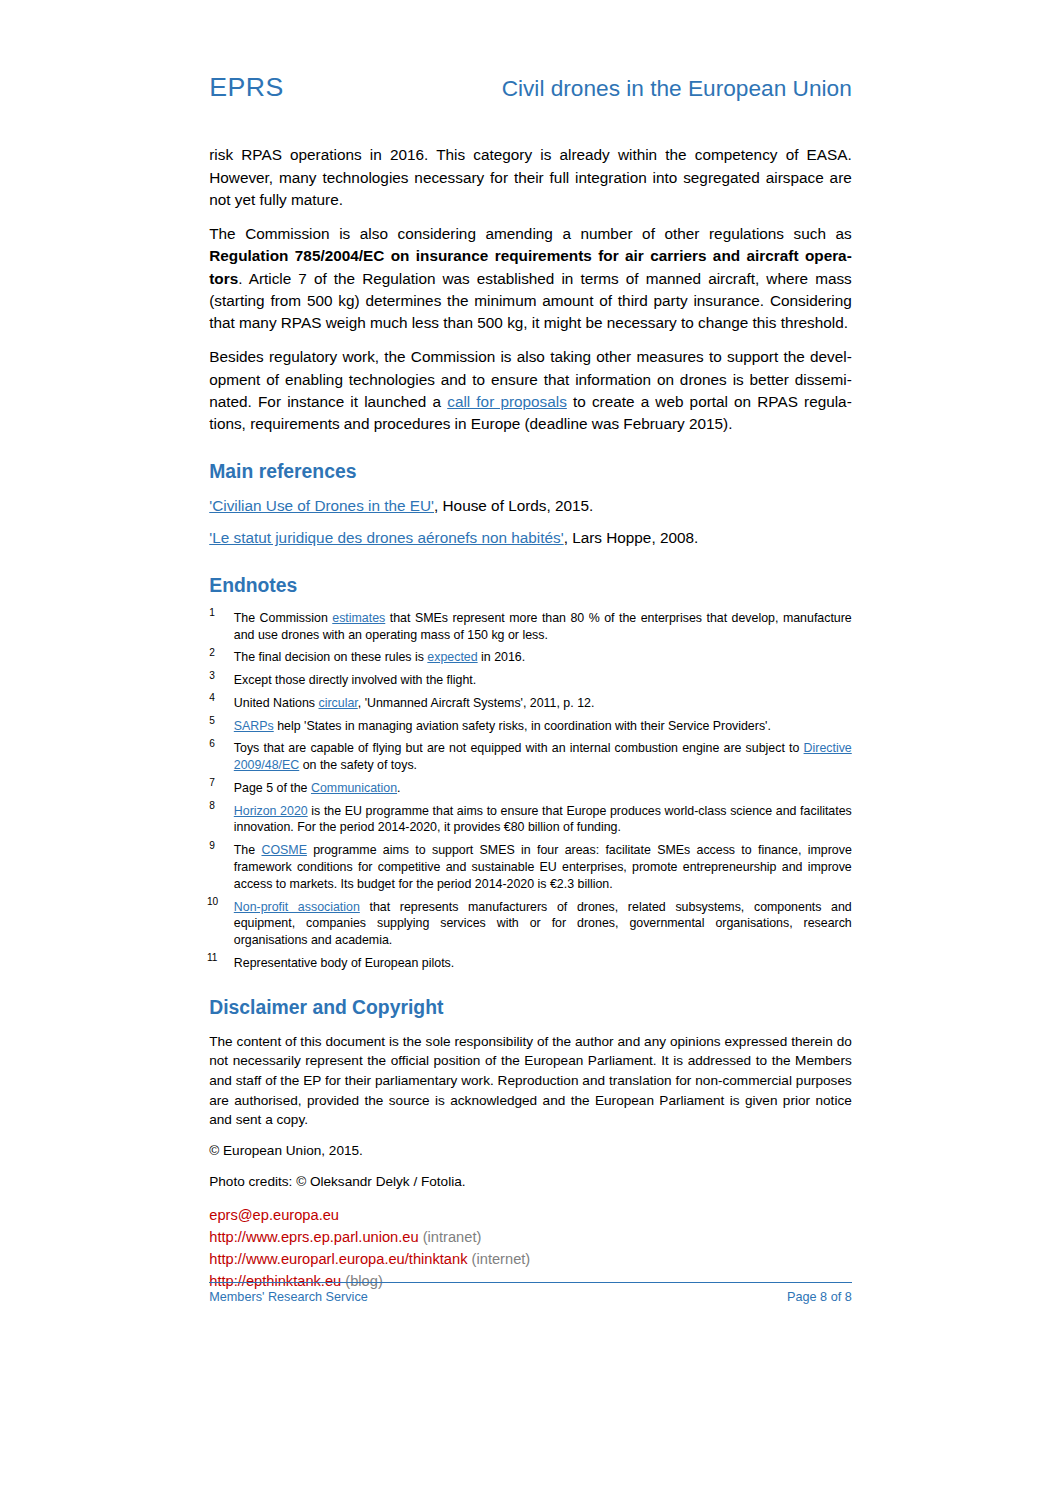EPRS
Civil drones in the European Union
risk RPAS operations in 2016. This category is already within the competency of EASA. However, many technologies necessary for their full integration into segregated airspace are not yet fully mature.
The Commission is also considering amending a number of other regulations such as Regulation 785/2004/EC on insurance requirements for air carriers and aircraft operators. Article 7 of the Regulation was established in terms of manned aircraft, where mass (starting from 500 kg) determines the minimum amount of third party insurance. Considering that many RPAS weigh much less than 500 kg, it might be necessary to change this threshold.
Besides regulatory work, the Commission is also taking other measures to support the development of enabling technologies and to ensure that information on drones is better disseminated. For instance it launched a call for proposals to create a web portal on RPAS regulations, requirements and procedures in Europe (deadline was February 2015).
Main references
'Civilian Use of Drones in the EU', House of Lords, 2015.
'Le statut juridique des drones aéronefs non habités', Lars Hoppe, 2008.
Endnotes
The Commission estimates that SMEs represent more than 80 % of the enterprises that develop, manufacture and use drones with an operating mass of 150 kg or less.
The final decision on these rules is expected in 2016.
Except those directly involved with the flight.
United Nations circular, 'Unmanned Aircraft Systems', 2011, p. 12.
SARPs help 'States in managing aviation safety risks, in coordination with their Service Providers'.
Toys that are capable of flying but are not equipped with an internal combustion engine are subject to Directive 2009/48/EC on the safety of toys.
Page 5 of the Communication.
Horizon 2020 is the EU programme that aims to ensure that Europe produces world-class science and facilitates innovation. For the period 2014-2020, it provides €80 billion of funding.
The COSME programme aims to support SMES in four areas: facilitate SMEs access to finance, improve framework conditions for competitive and sustainable EU enterprises, promote entrepreneurship and improve access to markets. Its budget for the period 2014-2020 is €2.3 billion.
Non-profit association that represents manufacturers of drones, related subsystems, components and equipment, companies supplying services with or for drones, governmental organisations, research organisations and academia.
Representative body of European pilots.
Disclaimer and Copyright
The content of this document is the sole responsibility of the author and any opinions expressed therein do not necessarily represent the official position of the European Parliament. It is addressed to the Members and staff of the EP for their parliamentary work. Reproduction and translation for non-commercial purposes are authorised, provided the source is acknowledged and the European Parliament is given prior notice and sent a copy.
© European Union, 2015.
Photo credits: © Oleksandr Delyk / Fotolia.
eprs@ep.europa.eu
http://www.eprs.ep.parl.union.eu (intranet)
http://www.europarl.europa.eu/thinktank (internet)
http://epthinktank.eu (blog)
Members' Research Service Page 8 of 8